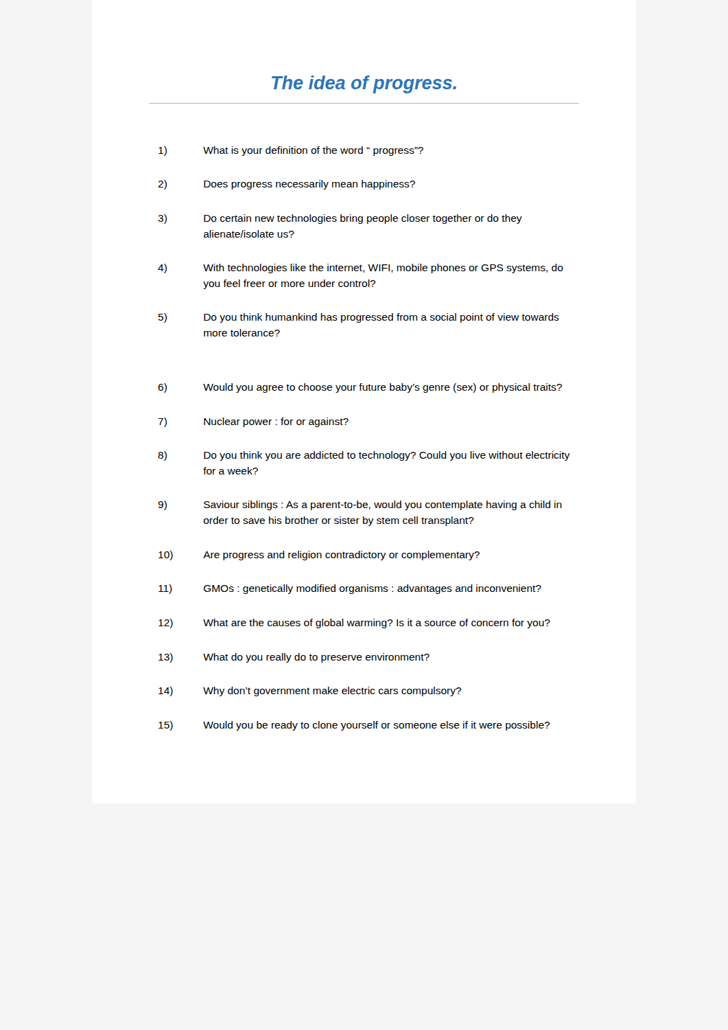The idea of progress.
What is your definition of the word “ progress”?
Does progress necessarily mean happiness?
Do certain new technologies bring people closer together or do they alienate/isolate us?
With technologies like the internet, WIFI, mobile phones or GPS systems, do you feel freer or more under control?
Do you think humankind has progressed from a social point of view towards more tolerance?
Would you agree to choose your future baby’s genre (sex) or physical traits?
Nuclear power : for or against?
Do you think you are addicted to technology? Could you live without electricity for a week?
Saviour siblings : As a parent-to-be, would you contemplate having a child in order to save his brother or sister by stem cell transplant?
Are progress and religion contradictory or complementary?
GMOs : genetically modified organisms : advantages and inconvenient?
What are the causes of global warming? Is it a source of concern for you?
What do you really do to preserve environment?
Why don’t government make electric cars compulsory?
Would you be ready to clone yourself or someone else if it were possible?